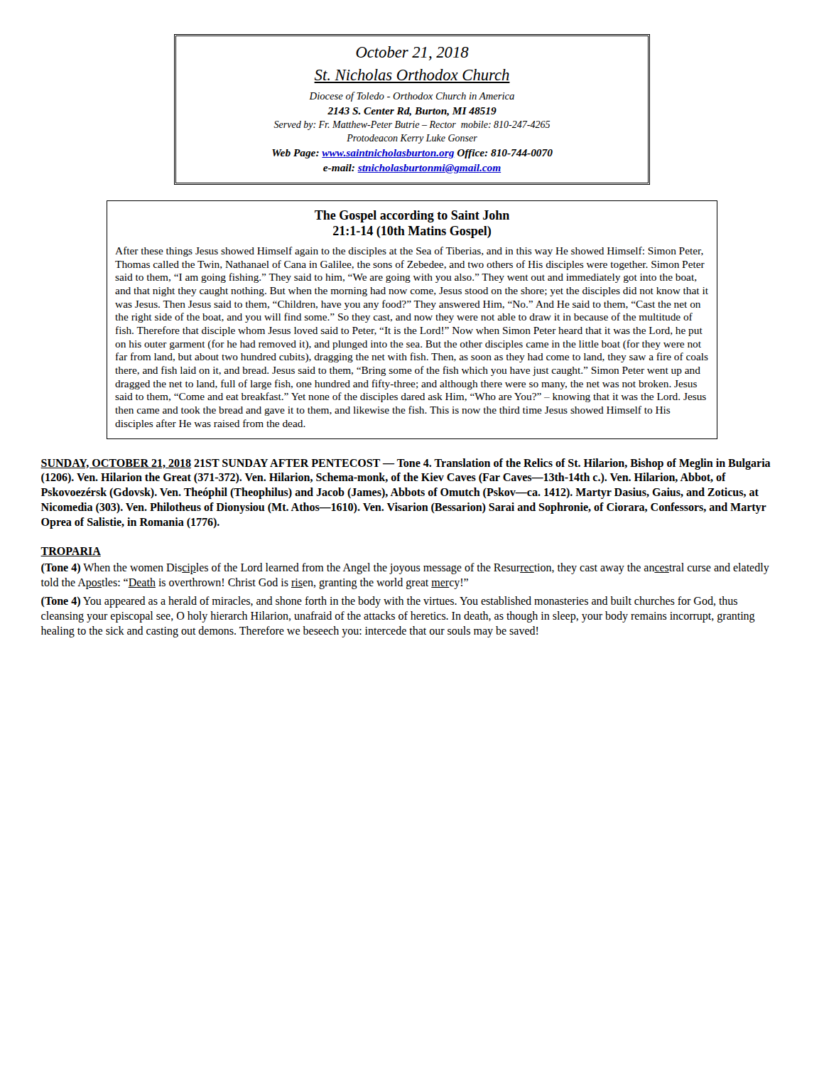October 21, 2018
St. Nicholas Orthodox Church
Diocese of Toledo - Orthodox Church in America
2143 S. Center Rd, Burton, MI 48519
Served by: Fr. Matthew-Peter Butrie – Rector mobile: 810-247-4265
Protodeacon Kerry Luke Gonser
Web Page: www.saintnicholasburton.org Office: 810-744-0070
e-mail: stnicholasburtonmi@gmail.com
The Gospel according to Saint John
21:1-14 (10th Matins Gospel)
After these things Jesus showed Himself again to the disciples at the Sea of Tiberias, and in this way He showed Himself: Simon Peter, Thomas called the Twin, Nathanael of Cana in Galilee, the sons of Zebedee, and two others of His disciples were together. Simon Peter said to them, “I am going fishing.” They said to him, “We are going with you also.” They went out and immediately got into the boat, and that night they caught nothing. But when the morning had now come, Jesus stood on the shore; yet the disciples did not know that it was Jesus. Then Jesus said to them, “Children, have you any food?” They answered Him, “No.” And He said to them, “Cast the net on the right side of the boat, and you will find some.” So they cast, and now they were not able to draw it in because of the multitude of fish. Therefore that disciple whom Jesus loved said to Peter, “It is the Lord!” Now when Simon Peter heard that it was the Lord, he put on his outer garment (for he had removed it), and plunged into the sea. But the other disciples came in the little boat (for they were not far from land, but about two hundred cubits), dragging the net with fish. Then, as soon as they had come to land, they saw a fire of coals there, and fish laid on it, and bread. Jesus said to them, “Bring some of the fish which you have just caught.” Simon Peter went up and dragged the net to land, full of large fish, one hundred and fifty-three; and although there were so many, the net was not broken. Jesus said to them, “Come and eat breakfast.” Yet none of the disciples dared ask Him, “Who are You?” – knowing that it was the Lord. Jesus then came and took the bread and gave it to them, and likewise the fish. This is now the third time Jesus showed Himself to His disciples after He was raised from the dead.
SUNDAY, OCTOBER 21, 2018 21ST SUNDAY AFTER PENTECOST — Tone 4. Translation of the Relics of St. Hilarion, Bishop of Meglin in Bulgaria (1206). Ven. Hilarion the Great (371-372). Ven. Hilarion, Schema-monk, of the Kiev Caves (Far Caves—13th-14th c.). Ven. Hilarion, Abbot, of Pskovoezérsk (Gdovsk). Ven. Theóphil (Theophilus) and Jacob (James), Abbots of Omutch (Pskov—ca. 1412). Martyr Dasius, Gaius, and Zoticus, at Nicomedia (303). Ven. Philotheus of Dionysiou (Mt. Athos—1610). Ven. Visarion (Bessarion) Sarai and Sophronie, of Ciorara, Confessors, and Martyr Oprea of Salistie, in Romania (1776).
TROPARIA
(Tone 4) When the women Disciples of the Lord learned from the Angel the joyous message of the Resurrection, they cast away the ancestral curse and elatedly told the Apostles: “Death is overthrown! Christ God is risen, granting the world great mercy!”
(Tone 4) You appeared as a herald of miracles, and shone forth in the body with the virtues. You established monasteries and built churches for God, thus cleansing your episcopal see, O holy hierarch Hilarion, unafraid of the attacks of heretics. In death, as though in sleep, your body remains incorrupt, granting healing to the sick and casting out demons. Therefore we beseech you: intercede that our souls may be saved!